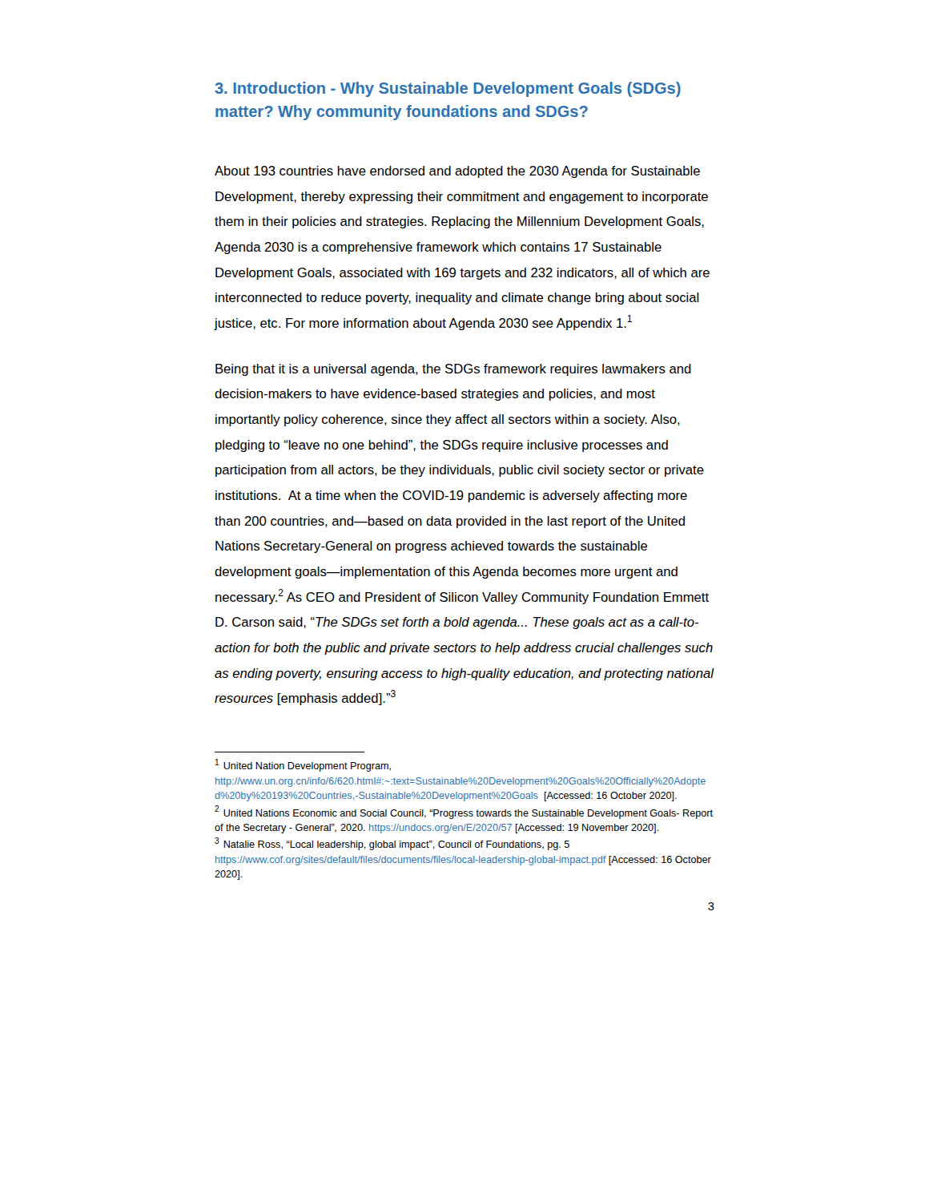3. Introduction - Why Sustainable Development Goals (SDGs) matter? Why community foundations and SDGs?
About 193 countries have endorsed and adopted the 2030 Agenda for Sustainable Development, thereby expressing their commitment and engagement to incorporate them in their policies and strategies. Replacing the Millennium Development Goals, Agenda 2030 is a comprehensive framework which contains 17 Sustainable Development Goals, associated with 169 targets and 232 indicators, all of which are interconnected to reduce poverty, inequality and climate change bring about social justice, etc. For more information about Agenda 2030 see Appendix 1.1
Being that it is a universal agenda, the SDGs framework requires lawmakers and decision-makers to have evidence-based strategies and policies, and most importantly policy coherence, since they affect all sectors within a society. Also, pledging to “leave no one behind”, the SDGs require inclusive processes and participation from all actors, be they individuals, public civil society sector or private institutions. At a time when the COVID-19 pandemic is adversely affecting more than 200 countries, and—based on data provided in the last report of the United Nations Secretary-General on progress achieved towards the sustainable development goals—implementation of this Agenda becomes more urgent and necessary.2 As CEO and President of Silicon Valley Community Foundation Emmett D. Carson said, “The SDGs set forth a bold agenda... These goals act as a call-to-action for both the public and private sectors to help address crucial challenges such as ending poverty, ensuring access to high-quality education, and protecting national resources [emphasis added].”3
1 United Nation Development Program,
http://www.un.org.cn/info/6/620.html#:~:text=Sustainable%20Development%20Goals%20Officially%20Adopted%20by%20193%20Countries,-Sustainable%20Development%20Goals [Accessed: 16 October 2020].
2 United Nations Economic and Social Council, “Progress towards the Sustainable Development Goals- Report of the Secretary - General”, 2020. https://undocs.org/en/E/2020/57 [Accessed: 19 November 2020].
3 Natalie Ross, “Local leadership, global impact”, Council of Foundations, pg. 5
https://www.cof.org/sites/default/files/documents/files/local-leadership-global-impact.pdf [Accessed: 16 October 2020].
3